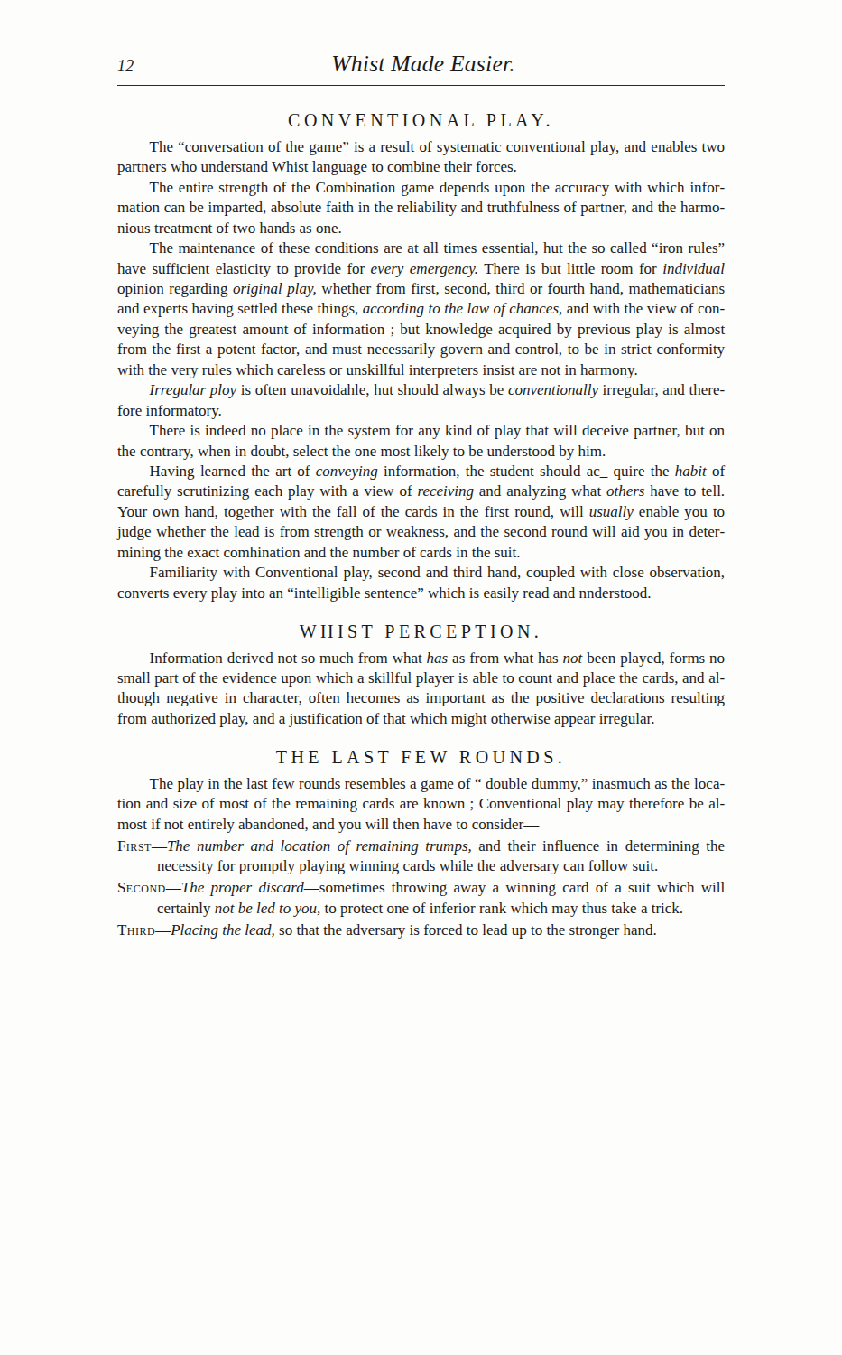12 Whist Made Easier.
Conventional Play.
The “conversation of the game” is a result of systematic conventional play, and enables two partners who understand Whist language to combine their forces.
The entire strength of the Combination game depends upon the accuracy with which information can be imparted, absolute faith in the reliability and truthfulness of partner, and the harmonious treatment of two hands as one.
The maintenance of these conditions are at all times essential, hut the so called “iron rules” have sufficient elasticity to provide for every emergency. There is but little room for individual opinion regarding original play, whether from first, second, third or fourth hand, mathematicians and experts having settled these things, according to the law of chances, and with the view of conveying the greatest amount of information ; but knowledge acquired by previous play is almost from the first a potent factor, and must necessarily govern and control, to be in strict conformity with the very rules which careless or unskillful interpreters insist are not in harmony.
Irregular ploy is often unavoidahle, hut should always be conventionally irregular, and therefore informatory.
There is indeed no place in the system for any kind of play that will deceive partner, but on the contrary, when in doubt, select the one most likely to be understood by him.
Having learned the art of conveying information, the student should ac_ quire the habit of carefully scrutinizing each play with a view of receiving and analyzing what others have to tell. Your own hand, together with the fall of the cards in the first round, will usually enable you to judge whether the lead is from strength or weakness, and the second round will aid you in determining the exact comhination and the number of cards in the suit.
Familiarity with Conventional play, second and third hand, coupled with close observation, converts every play into an “intelligible sentence” which is easily read and nnderstood.
Whist Perception.
Information derived not so much from what has as from what has not been played, forms no small part of the evidence upon which a skillful player is able to count and place the cards, and although negative in character, often hecomes as important as the positive declarations resulting from authorized play, and a justification of that which might otherwise appear irregular.
The Last Few Rounds.
The play in the last few rounds resembles a game of “ double dummy,” inasmuch as the location and size of most of the remaining cards are known ; Conventional play may therefore be almost if not entirely abandoned, and you will then have to consider—
First—The number and location of remaining trumps, and their influence in determining the necessity for promptly playing winning cards while the adversary can follow suit.
Second—The proper discard—sometimes throwing away a winning card of a suit which will certainly not be led to you, to protect one of inferior rank which may thus take a trick.
Third—Placing the lead, so that the adversary is forced to lead up to the stronger hand.